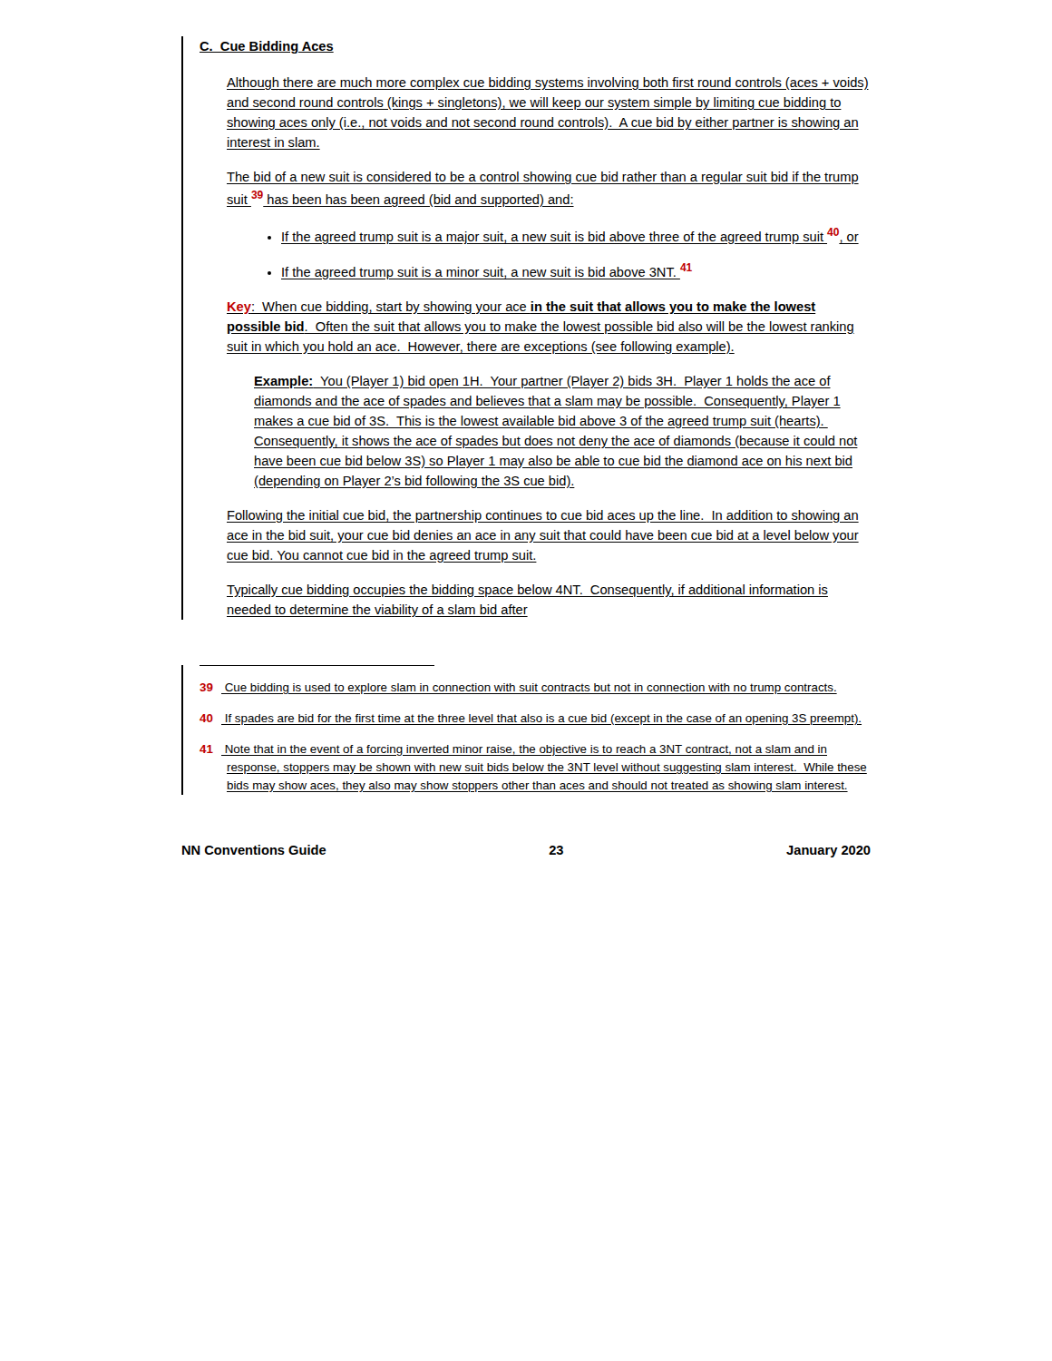C. Cue Bidding Aces
Although there are much more complex cue bidding systems involving both first round controls (aces + voids) and second round controls (kings + singletons), we will keep our system simple by limiting cue bidding to showing aces only (i.e., not voids and not second round controls). A cue bid by either partner is showing an interest in slam.
The bid of a new suit is considered to be a control showing cue bid rather than a regular suit bid if the trump suit 39 has been has been agreed (bid and supported) and:
If the agreed trump suit is a major suit, a new suit is bid above three of the agreed trump suit 40, or
If the agreed trump suit is a minor suit, a new suit is bid above 3NT. 41
Key: When cue bidding, start by showing your ace in the suit that allows you to make the lowest possible bid. Often the suit that allows you to make the lowest possible bid also will be the lowest ranking suit in which you hold an ace. However, there are exceptions (see following example).
Example: You (Player 1) bid open 1H. Your partner (Player 2) bids 3H. Player 1 holds the ace of diamonds and the ace of spades and believes that a slam may be possible. Consequently, Player 1 makes a cue bid of 3S. This is the lowest available bid above 3 of the agreed trump suit (hearts). Consequently, it shows the ace of spades but does not deny the ace of diamonds (because it could not have been cue bid below 3S) so Player 1 may also be able to cue bid the diamond ace on his next bid (depending on Player 2’s bid following the 3S cue bid).
Following the initial cue bid, the partnership continues to cue bid aces up the line. In addition to showing an ace in the bid suit, your cue bid denies an ace in any suit that could have been cue bid at a level below your cue bid. You cannot cue bid in the agreed trump suit.
Typically cue bidding occupies the bidding space below 4NT. Consequently, if additional information is needed to determine the viability of a slam bid after
39 Cue bidding is used to explore slam in connection with suit contracts but not in connection with no trump contracts.
40 If spades are bid for the first time at the three level that also is a cue bid (except in the case of an opening 3S preempt).
41 Note that in the event of a forcing inverted minor raise, the objective is to reach a 3NT contract, not a slam and in response, stoppers may be shown with new suit bids below the 3NT level without suggesting slam interest. While these bids may show aces, they also may show stoppers other than aces and should not treated as showing slam interest.
NN Conventions Guide 23 January 2020